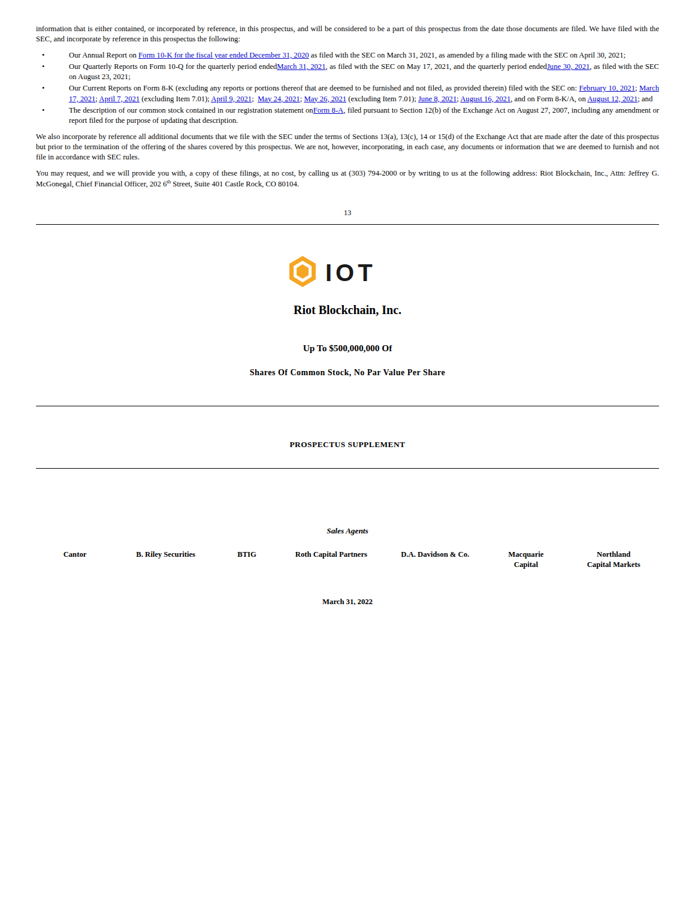information that is either contained, or incorporated by reference, in this prospectus, and will be considered to be a part of this prospectus from the date those documents are filed. We have filed with the SEC, and incorporate by reference in this prospectus the following:
• Our Annual Report on Form 10-K for the fiscal year ended December 31, 2020 as filed with the SEC on March 31, 2021, as amended by a filing made with the SEC on April 30, 2021;
• Our Quarterly Reports on Form 10-Q for the quarterly period endedMarch 31, 2021, as filed with the SEC on May 17, 2021, and the quarterly period endedJune 30, 2021, as filed with the SEC on August 23, 2021;
• Our Current Reports on Form 8-K (excluding any reports or portions thereof that are deemed to be furnished and not filed, as provided therein) filed with the SEC on: February 10, 2021; March 17, 2021; April 7, 2021 (excluding Item 7.01); April 9, 2021; May 24, 2021; May 26, 2021 (excluding Item 7.01); June 8, 2021; August 16, 2021, and on Form 8-K/A, on August 12, 2021; and
• The description of our common stock contained in our registration statement onForm 8-A, filed pursuant to Section 12(b) of the Exchange Act on August 27, 2007, including any amendment or report filed for the purpose of updating that description.
We also incorporate by reference all additional documents that we file with the SEC under the terms of Sections 13(a), 13(c), 14 or 15(d) of the Exchange Act that are made after the date of this prospectus but prior to the termination of the offering of the shares covered by this prospectus. We are not, however, incorporating, in each case, any documents or information that we are deemed to furnish and not file in accordance with SEC rules.
You may request, and we will provide you with, a copy of these filings, at no cost, by calling us at (303) 794-2000 or by writing to us at the following address: Riot Blockchain, Inc., Attn: Jeffrey G. McGonegal, Chief Financial Officer, 202 6th Street, Suite 401 Castle Rock, CO 80104.
13
IOT
Riot Blockchain, Inc.
Up To $500,000,000 Of
Shares Of Common Stock, No Par Value Per Share
PROSPECTUS SUPPLEMENT
Sales Agents
| Cantor | B. Riley Securities | BTIG | Roth Capital Partners | D.A. Davidson & Co. | Macquarie Capital | Northland Capital Markets |
March 31, 2022